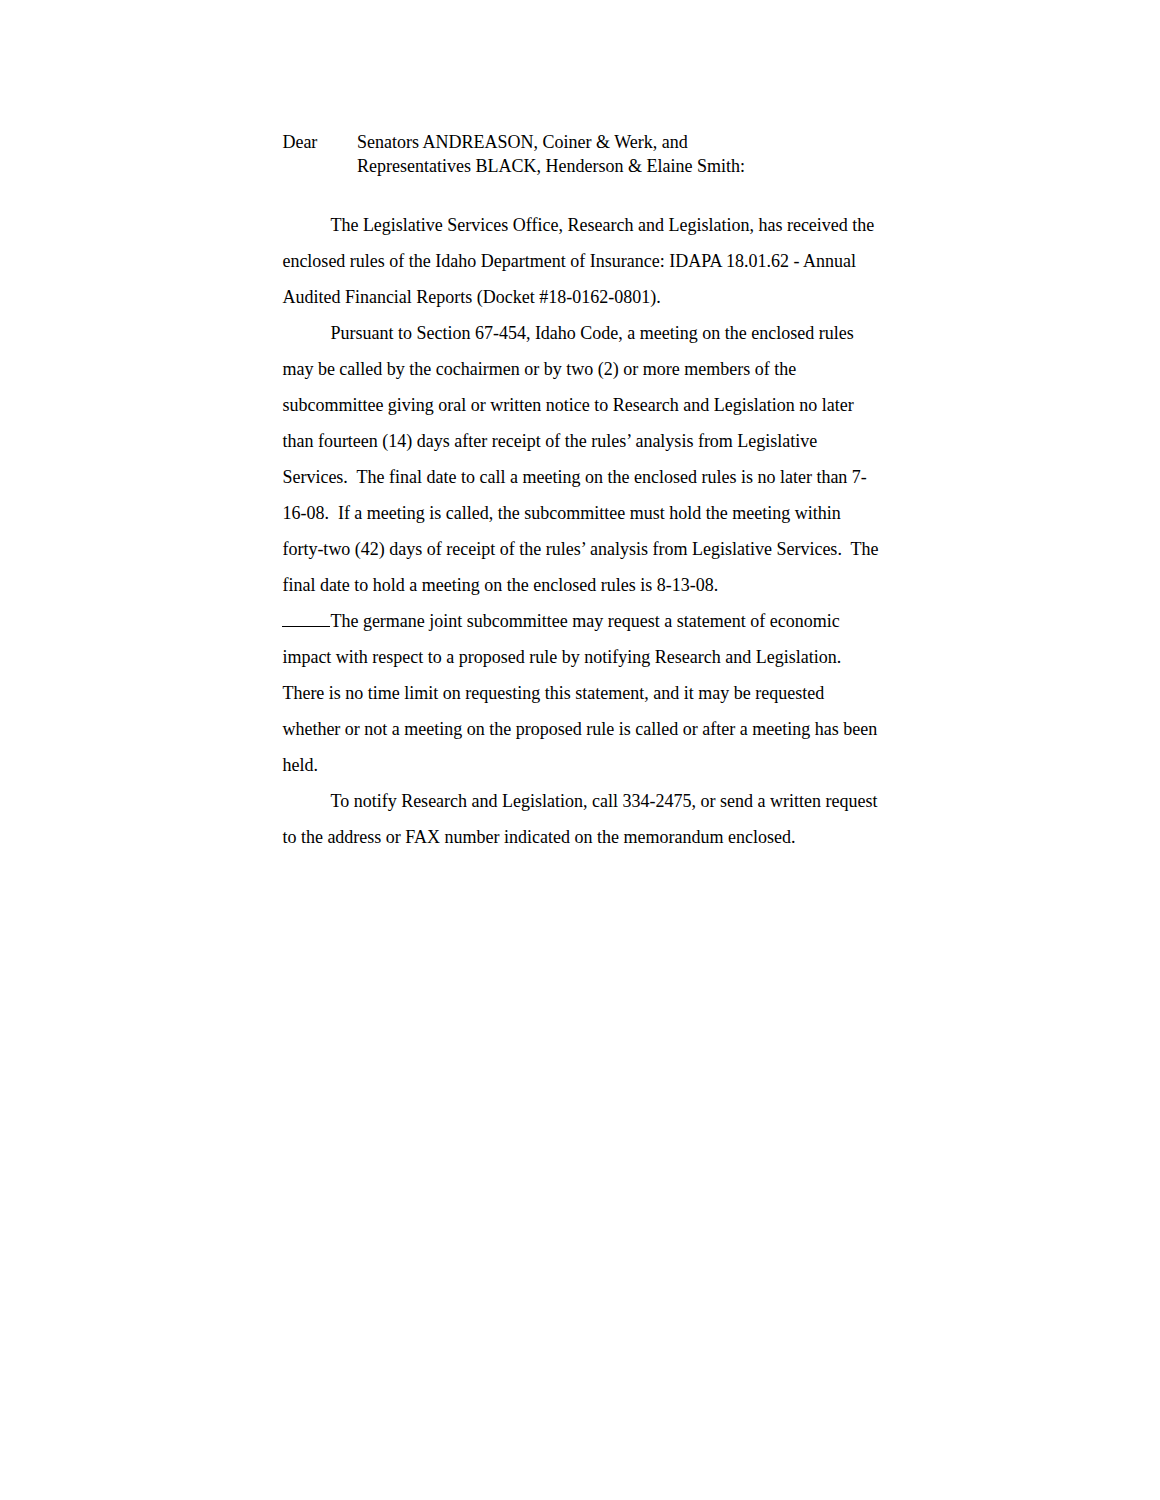Dear
Senators ANDREASON, Coiner & Werk, and
Representatives BLACK, Henderson & Elaine Smith:
The Legislative Services Office, Research and Legislation, has received the enclosed rules of the Idaho Department of Insurance: IDAPA 18.01.62 - Annual Audited Financial Reports (Docket #18-0162-0801).
Pursuant to Section 67-454, Idaho Code, a meeting on the enclosed rules may be called by the cochairmen or by two (2) or more members of the subcommittee giving oral or written notice to Research and Legislation no later than fourteen (14) days after receipt of the rules’ analysis from Legislative Services. The final date to call a meeting on the enclosed rules is no later than 7-16-08. If a meeting is called, the subcommittee must hold the meeting within forty-two (42) days of receipt of the rules’ analysis from Legislative Services. The final date to hold a meeting on the enclosed rules is 8-13-08.
The germane joint subcommittee may request a statement of economic impact with respect to a proposed rule by notifying Research and Legislation. There is no time limit on requesting this statement, and it may be requested whether or not a meeting on the proposed rule is called or after a meeting has been held.
To notify Research and Legislation, call 334-2475, or send a written request to the address or FAX number indicated on the memorandum enclosed.